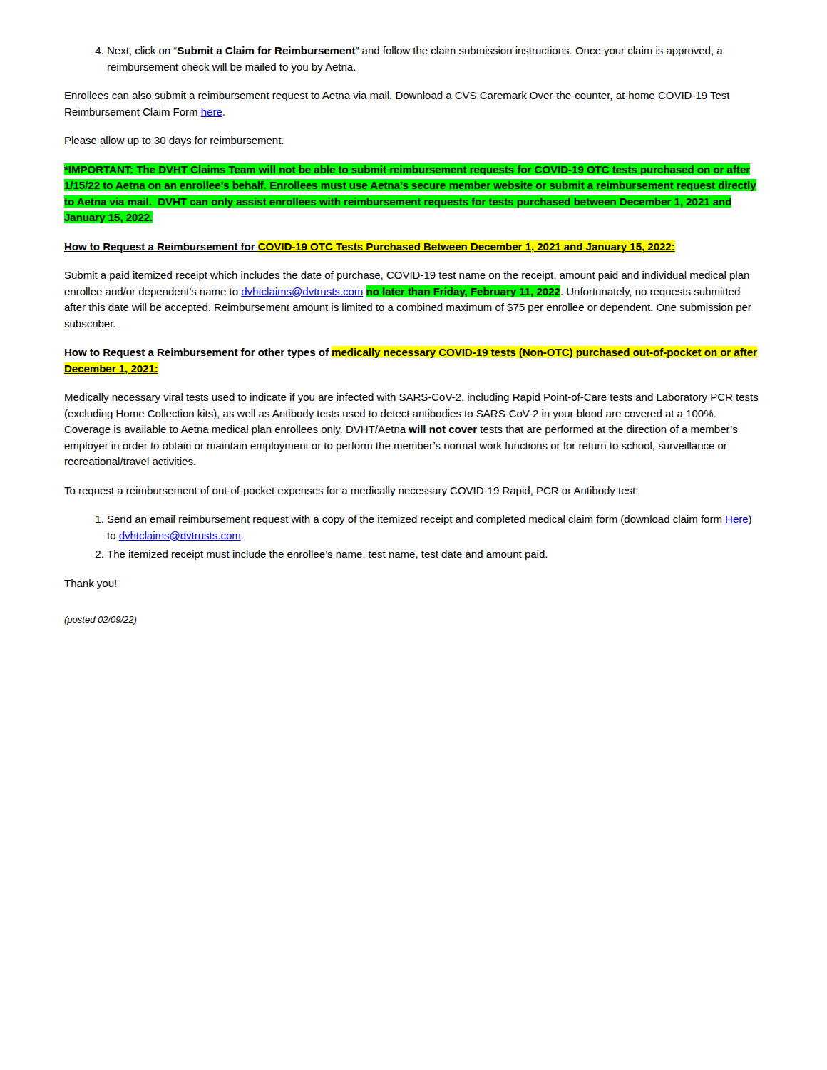Next, click on “Submit a Claim for Reimbursement” and follow the claim submission instructions. Once your claim is approved, a reimbursement check will be mailed to you by Aetna.
Enrollees can also submit a reimbursement request to Aetna via mail. Download a CVS Caremark Over-the-counter, at-home COVID-19 Test Reimbursement Claim Form here.
Please allow up to 30 days for reimbursement.
*IMPORTANT: The DVHT Claims Team will not be able to submit reimbursement requests for COVID-19 OTC tests purchased on or after 1/15/22 to Aetna on an enrollee’s behalf. Enrollees must use Aetna’s secure member website or submit a reimbursement request directly to Aetna via mail. DVHT can only assist enrollees with reimbursement requests for tests purchased between December 1, 2021 and January 15, 2022.
How to Request a Reimbursement for COVID-19 OTC Tests Purchased Between December 1, 2021 and January 15, 2022:
Submit a paid itemized receipt which includes the date of purchase, COVID-19 test name on the receipt, amount paid and individual medical plan enrollee and/or dependent’s name to dvhtclaims@dvtrusts.com no later than Friday, February 11, 2022. Unfortunately, no requests submitted after this date will be accepted. Reimbursement amount is limited to a combined maximum of $75 per enrollee or dependent. One submission per subscriber.
How to Request a Reimbursement for other types of medically necessary COVID-19 tests (Non-OTC) purchased out-of-pocket on or after December 1, 2021:
Medically necessary viral tests used to indicate if you are infected with SARS-CoV-2, including Rapid Point-of-Care tests and Laboratory PCR tests (excluding Home Collection kits), as well as Antibody tests used to detect antibodies to SARS-CoV-2 in your blood are covered at a 100%. Coverage is available to Aetna medical plan enrollees only. DVHT/Aetna will not cover tests that are performed at the direction of a member’s employer in order to obtain or maintain employment or to perform the member’s normal work functions or for return to school, surveillance or recreational/travel activities.
To request a reimbursement of out-of-pocket expenses for a medically necessary COVID-19 Rapid, PCR or Antibody test:
Send an email reimbursement request with a copy of the itemized receipt and completed medical claim form (download claim form Here) to dvhtclaims@dvtrusts.com.
The itemized receipt must include the enrollee’s name, test name, test date and amount paid.
Thank you!
(posted 02/09/22)